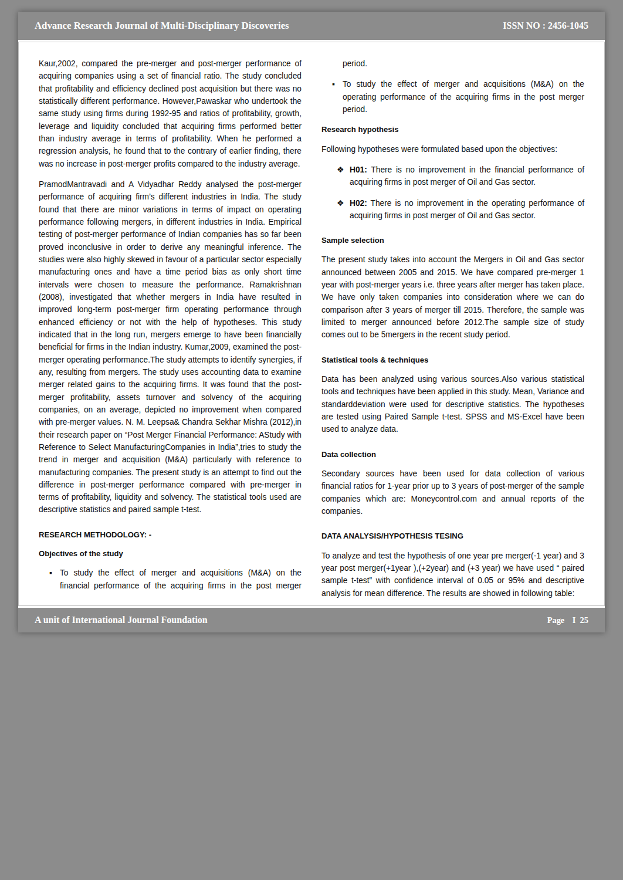Advance Research Journal of Multi-Disciplinary Discoveries ISSN NO : 2456-1045
Kaur,2002, compared the pre-merger and post-merger performance of acquiring companies using a set of financial ratio. The study concluded that profitability and efficiency declined post acquisition but there was no statistically different performance. However,Pawaskar who undertook the same study using firms during 1992-95 and ratios of profitability, growth, leverage and liquidity concluded that acquiring firms performed better than industry average in terms of profitability. When he performed a regression analysis, he found that to the contrary of earlier finding, there was no increase in post-merger profits compared to the industry average.
PramodMantravadi and A Vidyadhar Reddy analysed the post-merger performance of acquiring firm’s different industries in India. The study found that there are minor variations in terms of impact on operating performance following mergers, in different industries in India. Empirical testing of post-merger performance of Indian companies has so far been proved inconclusive in order to derive any meaningful inference. The studies were also highly skewed in favour of a particular sector especially manufacturing ones and have a time period bias as only short time intervals were chosen to measure the performance. Ramakrishnan (2008), investigated that whether mergers in India have resulted in improved long-term post-merger firm operating performance through enhanced efficiency or not with the help of hypotheses. This study indicated that in the long run, mergers emerge to have been financially beneficial for firms in the Indian industry. Kumar,2009, examined the post-merger operating performance.The study attempts to identify synergies, if any, resulting from mergers. The study uses accounting data to examine merger related gains to the acquiring firms. It was found that the post-merger profitability, assets turnover and solvency of the acquiring companies, on an average, depicted no improvement when compared with pre-merger values. N. M. Leepsa& Chandra Sekhar Mishra (2012),in their research paper on “Post Merger Financial Performance: AStudy with Reference to Select ManufacturingCompanies in India”,tries to study the trend in merger and acquisition (M&A) particularly with reference to manufacturing companies. The present study is an attempt to find out the difference in post-merger performance compared with pre-merger in terms of profitability, liquidity and solvency. The statistical tools used are descriptive statistics and paired sample t-test.
RESEARCH METHODOLOGY: -
Objectives of the study
To study the effect of merger and acquisitions (M&A) on the financial performance of the acquiring firms in the post merger period.
To study the effect of merger and acquisitions (M&A) on the operating performance of the acquiring firms in the post merger period.
Research hypothesis
Following hypotheses were formulated based upon the objectives:
H01: There is no improvement in the financial performance of acquiring firms in post merger of Oil and Gas sector.
H02: There is no improvement in the operating performance of acquiring firms in post merger of Oil and Gas sector.
Sample selection
The present study takes into account the Mergers in Oil and Gas sector announced between 2005 and 2015. We have compared pre-merger 1 year with post-merger years i.e. three years after merger has taken place. We have only taken companies into consideration where we can do comparison after 3 years of merger till 2015. Therefore, the sample was limited to merger announced before 2012.The sample size of study comes out to be 5mergers in the recent study period.
Statistical tools & techniques
Data has been analyzed using various sources.Also various statistical tools and techniques have been applied in this study. Mean, Variance and standarddeviation were used for descriptive statistics. The hypotheses are tested using Paired Sample t-test. SPSS and MS-Excel have been used to analyze data.
Data collection
Secondary sources have been used for data collection of various financial ratios for 1-year prior up to 3 years of post-merger of the sample companies which are: Moneycontrol.com and annual reports of the companies.
DATA ANALYSIS/HYPOTHESIS TESING
To analyze and test the hypothesis of one year pre merger(-1 year) and 3 year post merger(+1year ),(+2year) and (+3 year) we have used “ paired sample t-test” with confidence interval of 0.05 or 95% and descriptive analysis for mean difference. The results are showed in following table:
A unit of International Journal Foundation Page I 25